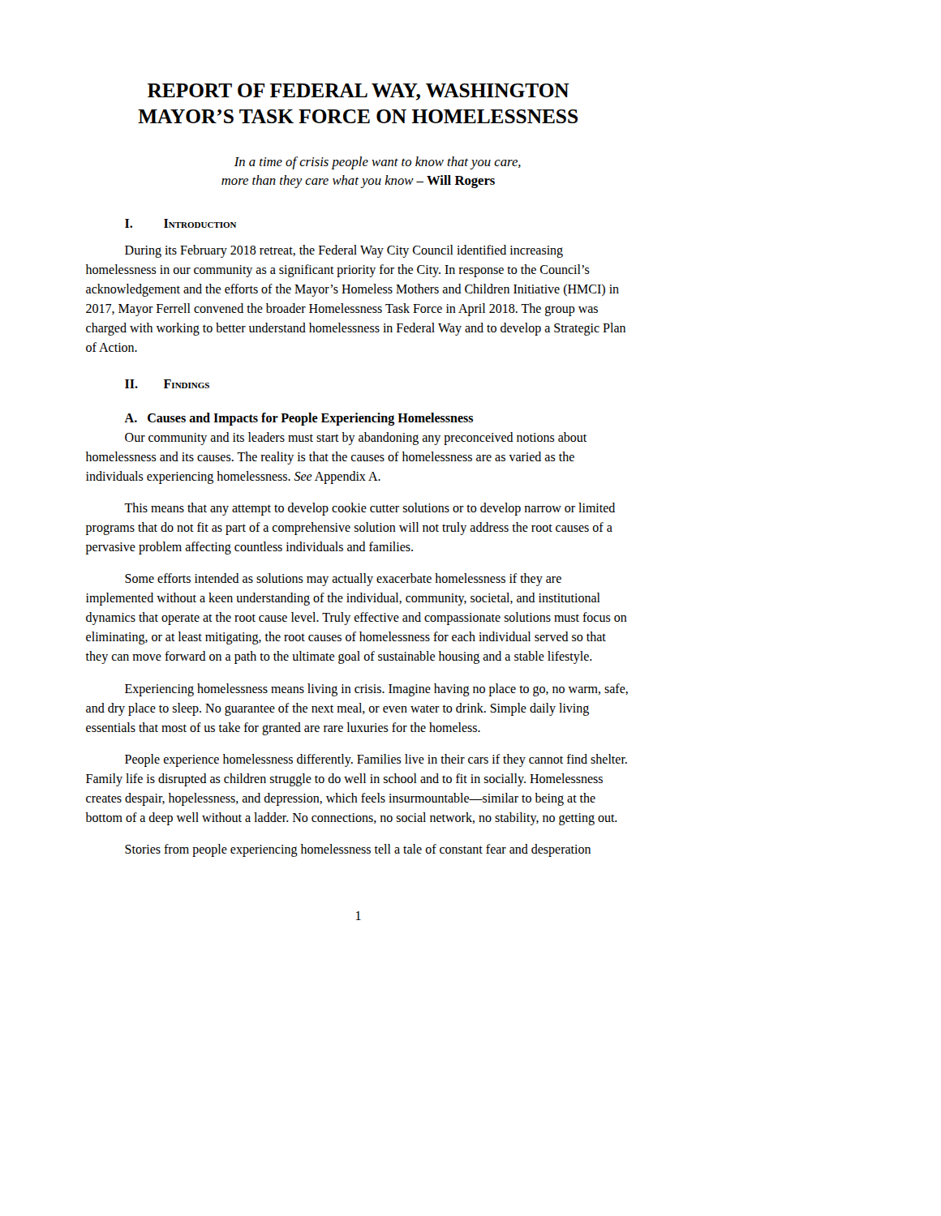REPORT OF FEDERAL WAY, WASHINGTON
MAYOR’S TASK FORCE ON HOMELESSNESS
In a time of crisis people want to know that you care,
more than they care what you know – Will Rogers
I. Introduction
During its February 2018 retreat, the Federal Way City Council identified increasing homelessness in our community as a significant priority for the City. In response to the Council’s acknowledgement and the efforts of the Mayor’s Homeless Mothers and Children Initiative (HMCI) in 2017, Mayor Ferrell convened the broader Homelessness Task Force in April 2018. The group was charged with working to better understand homelessness in Federal Way and to develop a Strategic Plan of Action.
II. Findings
A. Causes and Impacts for People Experiencing Homelessness
Our community and its leaders must start by abandoning any preconceived notions about homelessness and its causes. The reality is that the causes of homelessness are as varied as the individuals experiencing homelessness. See Appendix A.
This means that any attempt to develop cookie cutter solutions or to develop narrow or limited programs that do not fit as part of a comprehensive solution will not truly address the root causes of a pervasive problem affecting countless individuals and families.
Some efforts intended as solutions may actually exacerbate homelessness if they are implemented without a keen understanding of the individual, community, societal, and institutional dynamics that operate at the root cause level. Truly effective and compassionate solutions must focus on eliminating, or at least mitigating, the root causes of homelessness for each individual served so that they can move forward on a path to the ultimate goal of sustainable housing and a stable lifestyle.
Experiencing homelessness means living in crisis. Imagine having no place to go, no warm, safe, and dry place to sleep. No guarantee of the next meal, or even water to drink. Simple daily living essentials that most of us take for granted are rare luxuries for the homeless.
People experience homelessness differently. Families live in their cars if they cannot find shelter. Family life is disrupted as children struggle to do well in school and to fit in socially. Homelessness creates despair, hopelessness, and depression, which feels insurmountable—similar to being at the bottom of a deep well without a ladder. No connections, no social network, no stability, no getting out.
Stories from people experiencing homelessness tell a tale of constant fear and desperation
1